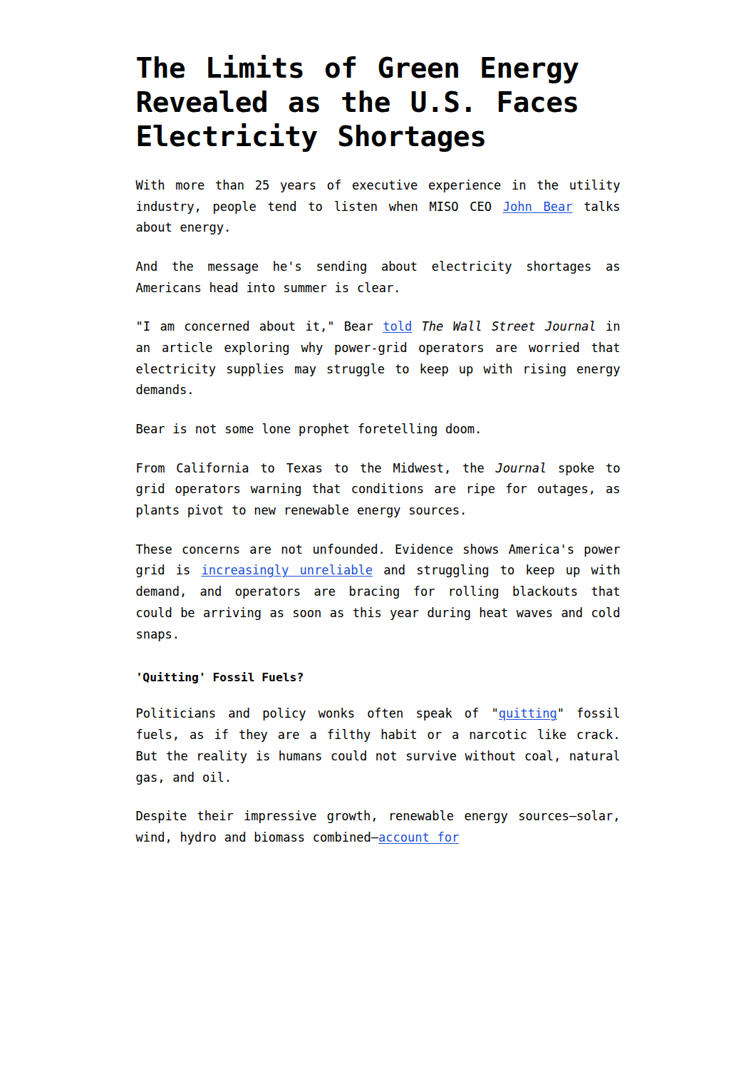The Limits of Green Energy Revealed as the U.S. Faces Electricity Shortages
With more than 25 years of executive experience in the utility industry, people tend to listen when MISO CEO John Bear talks about energy.
And the message he's sending about electricity shortages as Americans head into summer is clear.
"I am concerned about it," Bear told The Wall Street Journal in an article exploring why power-grid operators are worried that electricity supplies may struggle to keep up with rising energy demands.
Bear is not some lone prophet foretelling doom.
From California to Texas to the Midwest, the Journal spoke to grid operators warning that conditions are ripe for outages, as plants pivot to new renewable energy sources.
These concerns are not unfounded. Evidence shows America's power grid is increasingly unreliable and struggling to keep up with demand, and operators are bracing for rolling blackouts that could be arriving as soon as this year during heat waves and cold snaps.
'Quitting' Fossil Fuels?
Politicians and policy wonks often speak of "quitting" fossil fuels, as if they are a filthy habit or a narcotic like crack. But the reality is humans could not survive without coal, natural gas, and oil.
Despite their impressive growth, renewable energy sources—solar, wind, hydro and biomass combined—account for